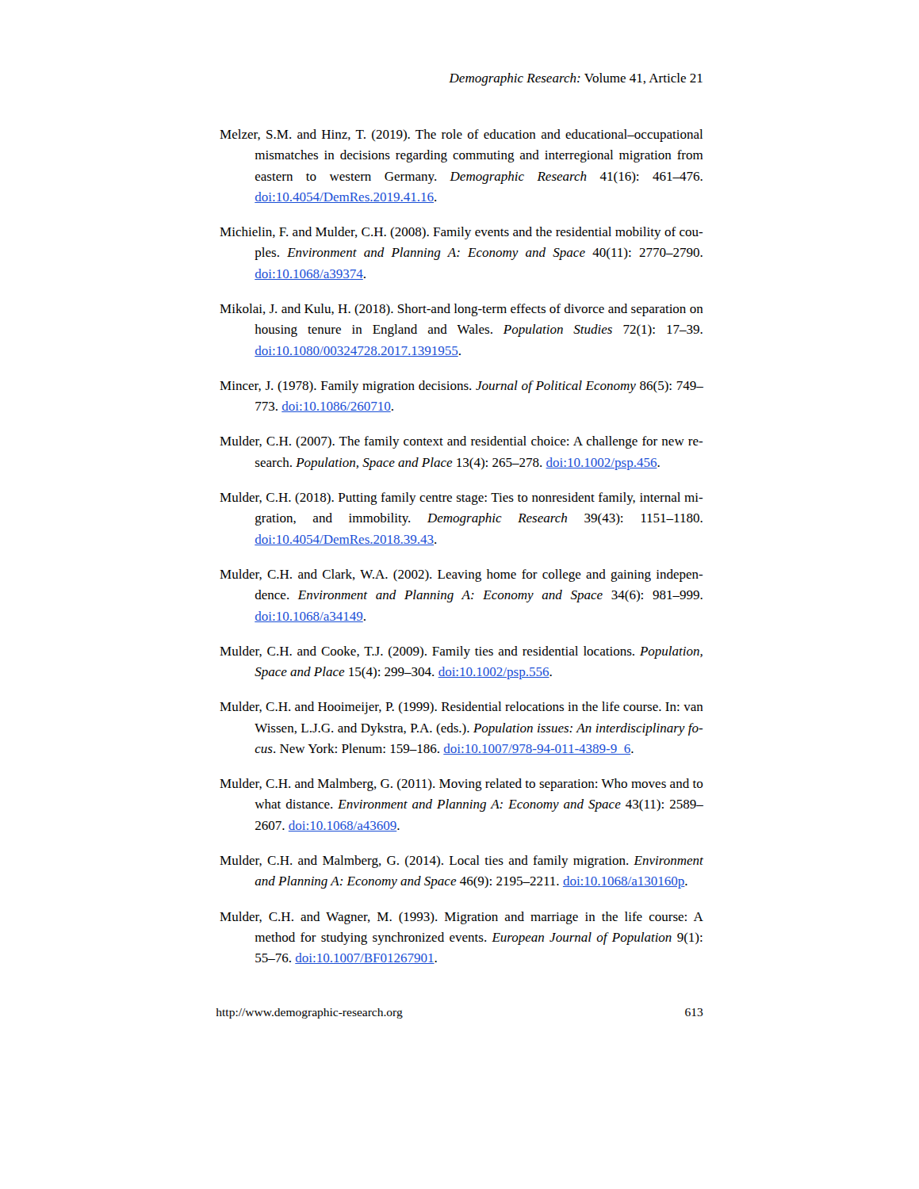Demographic Research: Volume 41, Article 21
Melzer, S.M. and Hinz, T. (2019). The role of education and educational–occupational mismatches in decisions regarding commuting and interregional migration from eastern to western Germany. Demographic Research 41(16): 461–476. doi:10.4054/DemRes.2019.41.16.
Michielin, F. and Mulder, C.H. (2008). Family events and the residential mobility of couples. Environment and Planning A: Economy and Space 40(11): 2770–2790. doi:10.1068/a39374.
Mikolai, J. and Kulu, H. (2018). Short-and long-term effects of divorce and separation on housing tenure in England and Wales. Population Studies 72(1): 17–39. doi:10.1080/00324728.2017.1391955.
Mincer, J. (1978). Family migration decisions. Journal of Political Economy 86(5): 749–773. doi:10.1086/260710.
Mulder, C.H. (2007). The family context and residential choice: A challenge for new research. Population, Space and Place 13(4): 265–278. doi:10.1002/psp.456.
Mulder, C.H. (2018). Putting family centre stage: Ties to nonresident family, internal migration, and immobility. Demographic Research 39(43): 1151–1180. doi:10.4054/DemRes.2018.39.43.
Mulder, C.H. and Clark, W.A. (2002). Leaving home for college and gaining independence. Environment and Planning A: Economy and Space 34(6): 981–999. doi:10.1068/a34149.
Mulder, C.H. and Cooke, T.J. (2009). Family ties and residential locations. Population, Space and Place 15(4): 299–304. doi:10.1002/psp.556.
Mulder, C.H. and Hooimeijer, P. (1999). Residential relocations in the life course. In: van Wissen, L.J.G. and Dykstra, P.A. (eds.). Population issues: An interdisciplinary focus. New York: Plenum: 159–186. doi:10.1007/978-94-011-4389-9_6.
Mulder, C.H. and Malmberg, G. (2011). Moving related to separation: Who moves and to what distance. Environment and Planning A: Economy and Space 43(11): 2589–2607. doi:10.1068/a43609.
Mulder, C.H. and Malmberg, G. (2014). Local ties and family migration. Environment and Planning A: Economy and Space 46(9): 2195–2211. doi:10.1068/a130160p.
Mulder, C.H. and Wagner, M. (1993). Migration and marriage in the life course: A method for studying synchronized events. European Journal of Population 9(1): 55–76. doi:10.1007/BF01267901.
http://www.demographic-research.org 613